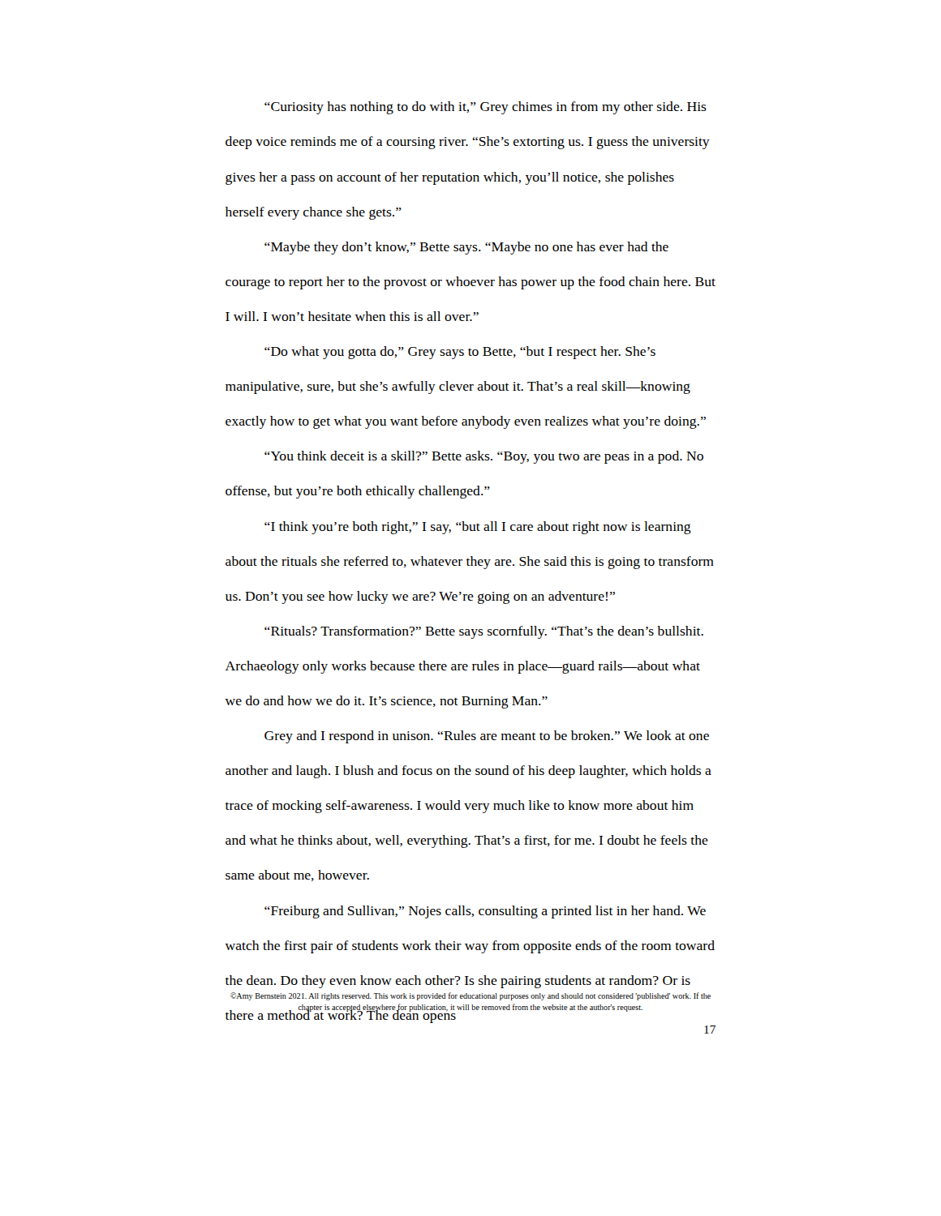“Curiosity has nothing to do with it,” Grey chimes in from my other side. His deep voice reminds me of a coursing river. “She’s extorting us. I guess the university gives her a pass on account of her reputation which, you’ll notice, she polishes herself every chance she gets.”
“Maybe they don’t know,” Bette says. “Maybe no one has ever had the courage to report her to the provost or whoever has power up the food chain here. But I will. I won’t hesitate when this is all over.”
“Do what you gotta do,” Grey says to Bette, “but I respect her. She’s manipulative, sure, but she’s awfully clever about it. That’s a real skill—knowing exactly how to get what you want before anybody even realizes what you’re doing.”
“You think deceit is a skill?” Bette asks. “Boy, you two are peas in a pod. No offense, but you’re both ethically challenged.”
“I think you’re both right,” I say, “but all I care about right now is learning about the rituals she referred to, whatever they are. She said this is going to transform us. Don’t you see how lucky we are? We’re going on an adventure!”
“Rituals? Transformation?” Bette says scornfully. “That’s the dean’s bullshit. Archaeology only works because there are rules in place—guard rails—about what we do and how we do it. It’s science, not Burning Man.”
Grey and I respond in unison. “Rules are meant to be broken.” We look at one another and laugh. I blush and focus on the sound of his deep laughter, which holds a trace of mocking self-awareness. I would very much like to know more about him and what he thinks about, well, everything. That’s a first, for me. I doubt he feels the same about me, however.
“Freiburg and Sullivan,” Nojes calls, consulting a printed list in her hand. We watch the first pair of students work their way from opposite ends of the room toward the dean. Do they even know each other? Is she pairing students at random? Or is there a method at work? The dean opens
©Amy Bernstein 2021. All rights reserved. This work is provided for educational purposes only and should not considered 'published' work. If the chapter is accepted elsewhere for publication, it will be removed from the website at the author's request.
17